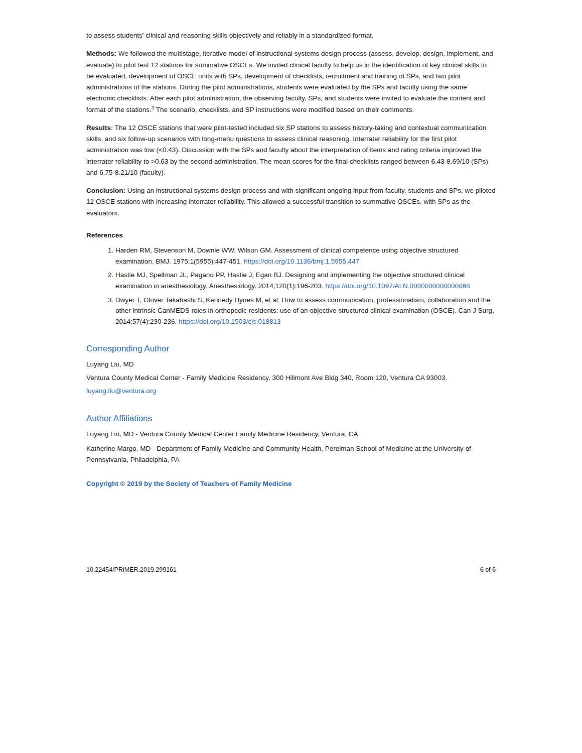to assess students' clinical and reasoning skills objectively and reliably in a standardized format.
Methods: We followed the multistage, iterative model of instructional systems design process (assess, develop, design, implement, and evaluate) to pilot test 12 stations for summative OSCEs. We invited clinical faculty to help us in the identification of key clinical skills to be evaluated, development of OSCE units with SPs, development of checklists, recruitment and training of SPs, and two pilot administrations of the stations. During the pilot administrations, students were evaluated by the SPs and faculty using the same electronic checklists. After each pilot administration, the observing faculty, SPs, and students were invited to evaluate the content and format of the stations.3 The scenario, checklists, and SP instructions were modified based on their comments.
Results: The 12 OSCE stations that were pilot-tested included six SP stations to assess history-taking and contextual communication skills, and six follow-up scenarios with long-menu questions to assess clinical reasoning. Interrater reliability for the first pilot administration was low (<0.43). Discussion with the SPs and faculty about the interpretation of items and rating criteria improved the interrater reliability to >0.63 by the second administration. The mean scores for the final checklists ranged between 6.43-8.69/10 (SPs) and 6.75-8.21/10 (faculty).
Conclusion: Using an instructional systems design process and with significant ongoing input from faculty, students and SPs, we piloted 12 OSCE stations with increasing interrater reliability. This allowed a successful transition to summative OSCEs, with SPs as the evaluators.
References
Harden RM, Stevenson M, Downie WW, Wilson GM. Assessment of clinical competence using objective structured examination. BMJ. 1975;1(5955):447-451. https://doi.org/10.1136/bmj.1.5955.447
Hastie MJ, Spellman JL, Pagano PP, Hastie J, Egan BJ. Designing and implementing the objective structured clinical examination in anesthesiology. Anesthesiology. 2014;120(1):196-203. https://doi.org/10.1097/ALN.0000000000000068
Dwyer T, Glover Takahashi S, Kennedy Hynes M, et al. How to assess communication, professionalism, collaboration and the other intrinsic CanMEDS roles in orthopedic residents: use of an objective structured clinical examination (OSCE). Can J Surg. 2014;57(4):230-236. https://doi.org/10.1503/cjs.018813
Corresponding Author
Luyang Liu, MD
Ventura County Medical Center - Family Medicine Residency, 300 Hillmont Ave Bldg 340, Room 120, Ventura CA 93003.
luyang.liu@ventura.org
Author Affiliations
Luyang Liu, MD - Ventura County Medical Center Family Medicine Residency, Ventura, CA
Katherine Margo, MD - Department of Family Medicine and Community Health, Perelman School of Medicine at the University of Pennsylvania, Philadelphia, PA
Copyright © 2019 by the Society of Teachers of Family Medicine
10.22454/PRiMER.2019.299161 6 of 6